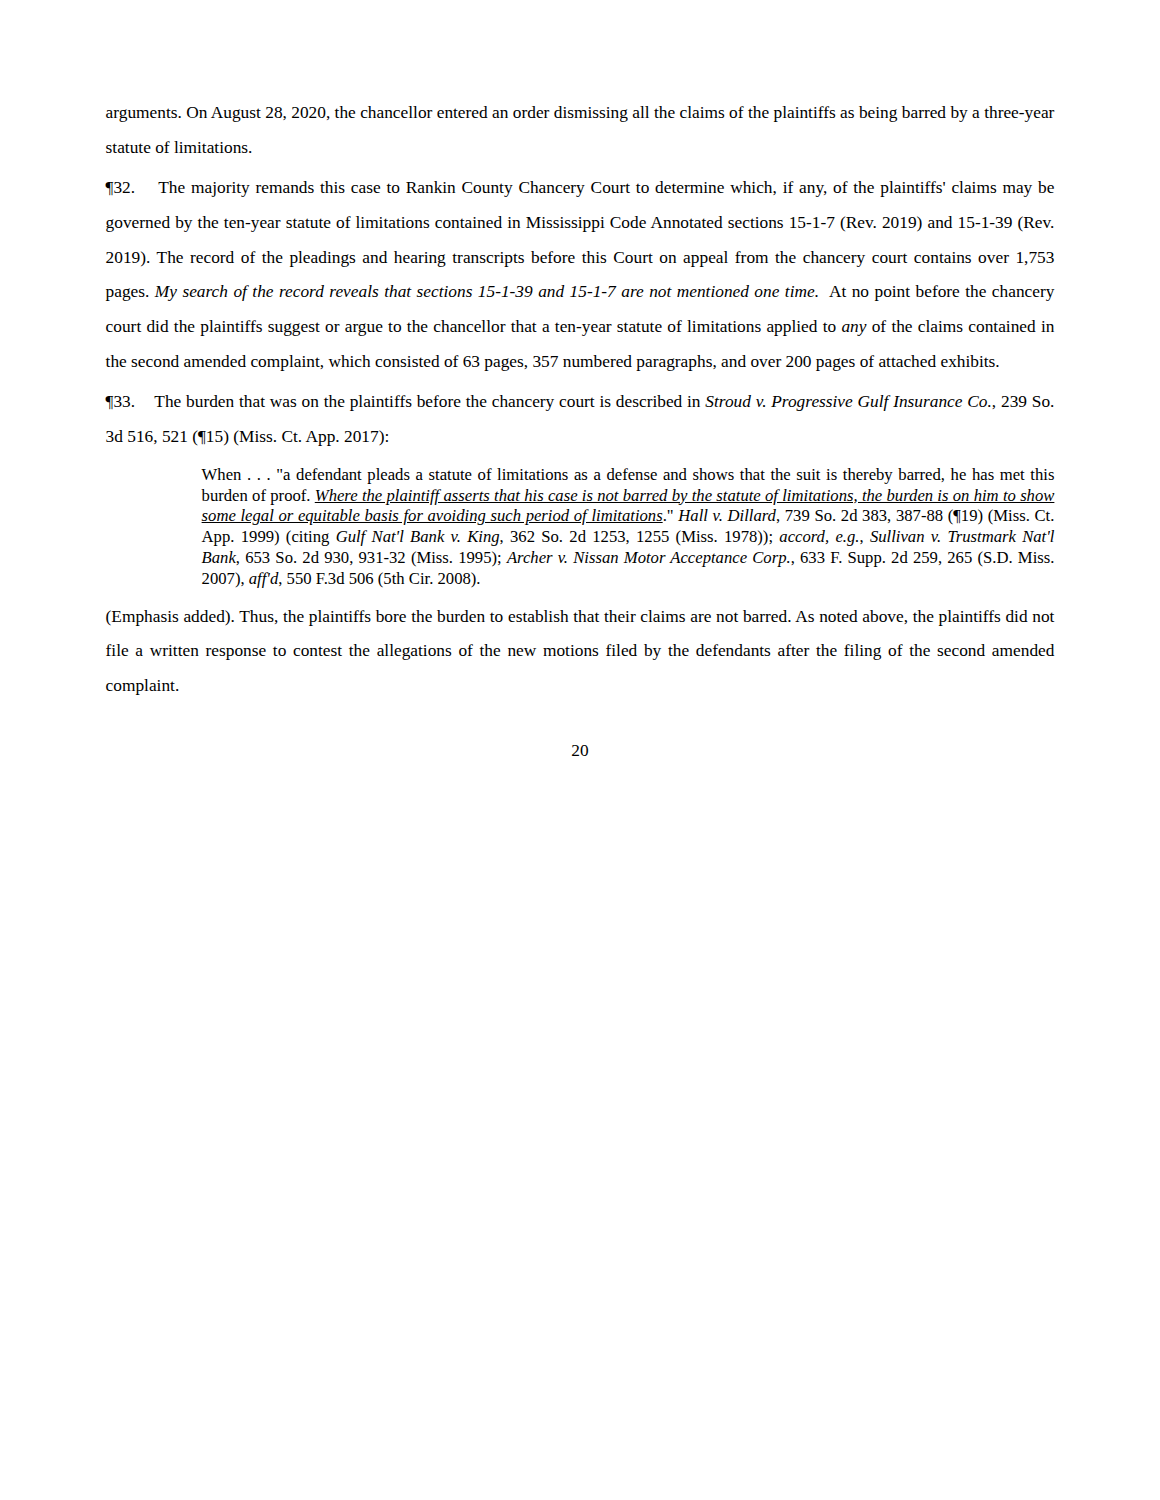arguments. On August 28, 2020, the chancellor entered an order dismissing all the claims of the plaintiffs as being barred by a three-year statute of limitations.
¶32. The majority remands this case to Rankin County Chancery Court to determine which, if any, of the plaintiffs' claims may be governed by the ten-year statute of limitations contained in Mississippi Code Annotated sections 15-1-7 (Rev. 2019) and 15-1-39 (Rev. 2019). The record of the pleadings and hearing transcripts before this Court on appeal from the chancery court contains over 1,753 pages. My search of the record reveals that sections 15-1-39 and 15-1-7 are not mentioned one time. At no point before the chancery court did the plaintiffs suggest or argue to the chancellor that a ten-year statute of limitations applied to any of the claims contained in the second amended complaint, which consisted of 63 pages, 357 numbered paragraphs, and over 200 pages of attached exhibits.
¶33. The burden that was on the plaintiffs before the chancery court is described in Stroud v. Progressive Gulf Insurance Co., 239 So. 3d 516, 521 (¶15) (Miss. Ct. App. 2017):
When . . . "a defendant pleads a statute of limitations as a defense and shows that the suit is thereby barred, he has met this burden of proof. Where the plaintiff asserts that his case is not barred by the statute of limitations, the burden is on him to show some legal or equitable basis for avoiding such period of limitations." Hall v. Dillard, 739 So. 2d 383, 387-88 (¶19) (Miss. Ct. App. 1999) (citing Gulf Nat'l Bank v. King, 362 So. 2d 1253, 1255 (Miss. 1978)); accord, e.g., Sullivan v. Trustmark Nat'l Bank, 653 So. 2d 930, 931-32 (Miss. 1995); Archer v. Nissan Motor Acceptance Corp., 633 F. Supp. 2d 259, 265 (S.D. Miss. 2007), aff'd, 550 F.3d 506 (5th Cir. 2008).
(Emphasis added). Thus, the plaintiffs bore the burden to establish that their claims are not barred. As noted above, the plaintiffs did not file a written response to contest the allegations of the new motions filed by the defendants after the filing of the second amended complaint.
20